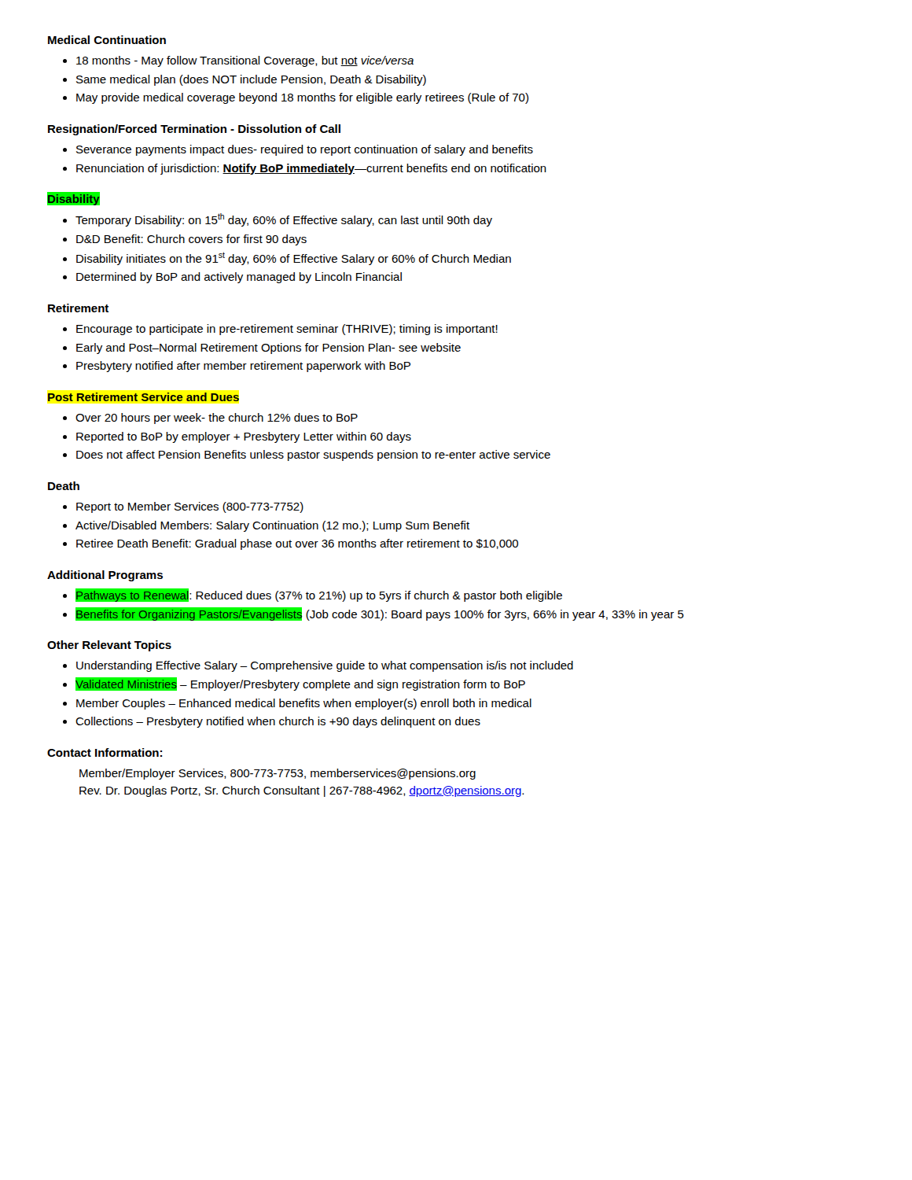Medical Continuation
18 months - May follow Transitional Coverage, but not vice/versa
Same medical plan (does NOT include Pension, Death & Disability)
May provide medical coverage beyond 18 months for eligible early retirees (Rule of 70)
Resignation/Forced Termination - Dissolution of Call
Severance payments impact dues- required to report continuation of salary and benefits
Renunciation of jurisdiction: Notify BoP immediately—current benefits end on notification
Disability
Temporary Disability: on 15th day, 60% of Effective salary, can last until 90th day
D&D Benefit: Church covers for first 90 days
Disability initiates on the 91st day, 60% of Effective Salary or 60% of Church Median
Determined by BoP and actively managed by Lincoln Financial
Retirement
Encourage to participate in pre-retirement seminar (THRIVE); timing is important!
Early and Post–Normal Retirement Options for Pension Plan- see website
Presbytery notified after member retirement paperwork with BoP
Post Retirement Service and Dues
Over 20 hours per week- the church 12% dues to BoP
Reported to BoP by employer + Presbytery Letter within 60 days
Does not affect Pension Benefits unless pastor suspends pension to re-enter active service
Death
Report to Member Services (800-773-7752)
Active/Disabled Members: Salary Continuation (12 mo.); Lump Sum Benefit
Retiree Death Benefit: Gradual phase out over 36 months after retirement to $10,000
Additional Programs
Pathways to Renewal: Reduced dues (37% to 21%) up to 5yrs if church & pastor both eligible
Benefits for Organizing Pastors/Evangelists (Job code 301): Board pays 100% for 3yrs, 66% in year 4, 33% in year 5
Other Relevant Topics
Understanding Effective Salary – Comprehensive guide to what compensation is/is not included
Validated Ministries – Employer/Presbytery complete and sign registration form to BoP
Member Couples – Enhanced medical benefits when employer(s) enroll both in medical
Collections – Presbytery notified when church is +90 days delinquent on dues
Contact Information:
Member/Employer Services, 800-773-7753, memberservices@pensions.org
Rev. Dr. Douglas Portz, Sr. Church Consultant | 267-788-4962, dportz@pensions.org.